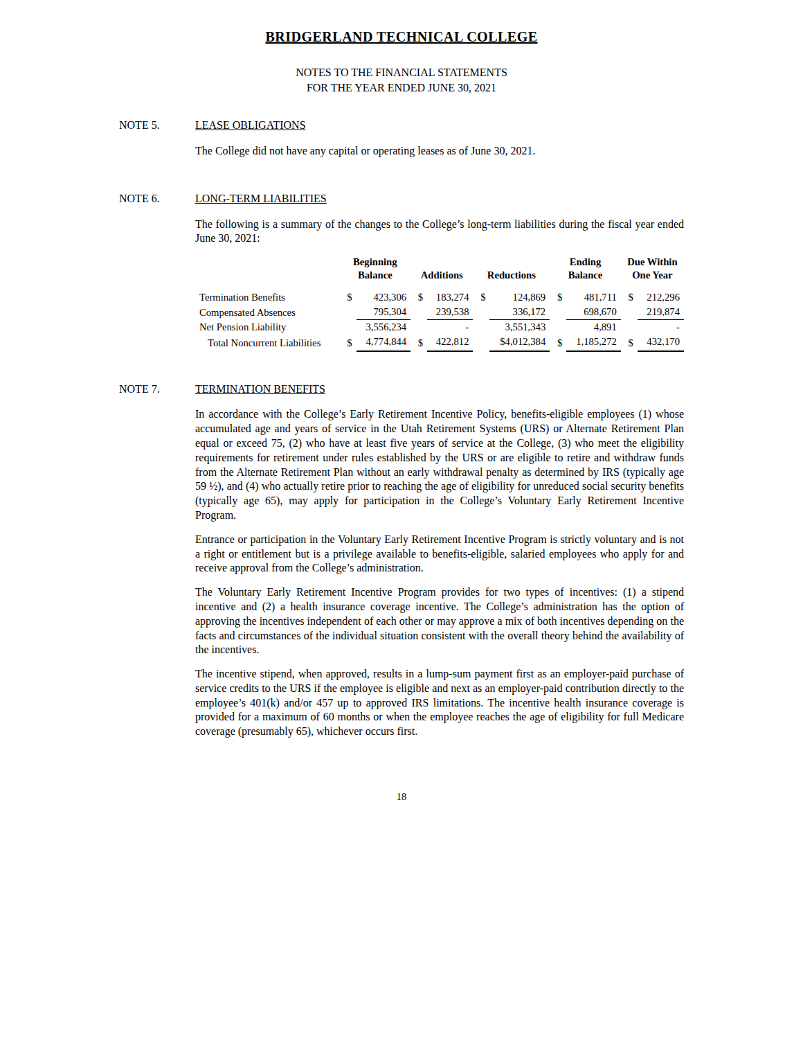BRIDGERLAND TECHNICAL COLLEGE
NOTES TO THE FINANCIAL STATEMENTS
FOR THE YEAR ENDED JUNE 30, 2021
NOTE 5.
LEASE OBLIGATIONS
The College did not have any capital or operating leases as of June 30, 2021.
NOTE 6.
LONG-TERM LIABILITIES
The following is a summary of the changes to the College’s long-term liabilities during the fiscal year ended June 30, 2021:
| | Beginning Balance | Additions | Reductions | Ending Balance | Due Within One Year |
| --- | --- | --- | --- | --- | --- |
| Termination Benefits | $ | 423,306 | $ | 183,274 | $ | 124,869 | $ | 481,711 | $ | 212,296 |
| Compensated Absences | | 795,304 | | 239,538 | | 336,172 | | 698,670 | | 219,874 |
| Net Pension Liability | | 3,556,234 | | - | | 3,551,343 | | 4,891 | | - |
| Total Noncurrent Liabilities | $ | 4,774,844 | $ | 422,812 | | $4,012,384 | $ | 1,185,272 | $ | 432,170 |
NOTE 7.
TERMINATION BENEFITS
In accordance with the College’s Early Retirement Incentive Policy, benefits-eligible employees (1) whose accumulated age and years of service in the Utah Retirement Systems (URS) or Alternate Retirement Plan equal or exceed 75, (2) who have at least five years of service at the College, (3) who meet the eligibility requirements for retirement under rules established by the URS or are eligible to retire and withdraw funds from the Alternate Retirement Plan without an early withdrawal penalty as determined by IRS (typically age 59 ½), and (4) who actually retire prior to reaching the age of eligibility for unreduced social security benefits (typically age 65), may apply for participation in the College’s Voluntary Early Retirement Incentive Program.
Entrance or participation in the Voluntary Early Retirement Incentive Program is strictly voluntary and is not a right or entitlement but is a privilege available to benefits-eligible, salaried employees who apply for and receive approval from the College’s administration.
The Voluntary Early Retirement Incentive Program provides for two types of incentives: (1) a stipend incentive and (2) a health insurance coverage incentive. The College’s administration has the option of approving the incentives independent of each other or may approve a mix of both incentives depending on the facts and circumstances of the individual situation consistent with the overall theory behind the availability of the incentives.
The incentive stipend, when approved, results in a lump-sum payment first as an employer-paid purchase of service credits to the URS if the employee is eligible and next as an employer-paid contribution directly to the employee’s 401(k) and/or 457 up to approved IRS limitations. The incentive health insurance coverage is provided for a maximum of 60 months or when the employee reaches the age of eligibility for full Medicare coverage (presumably 65), whichever occurs first.
18